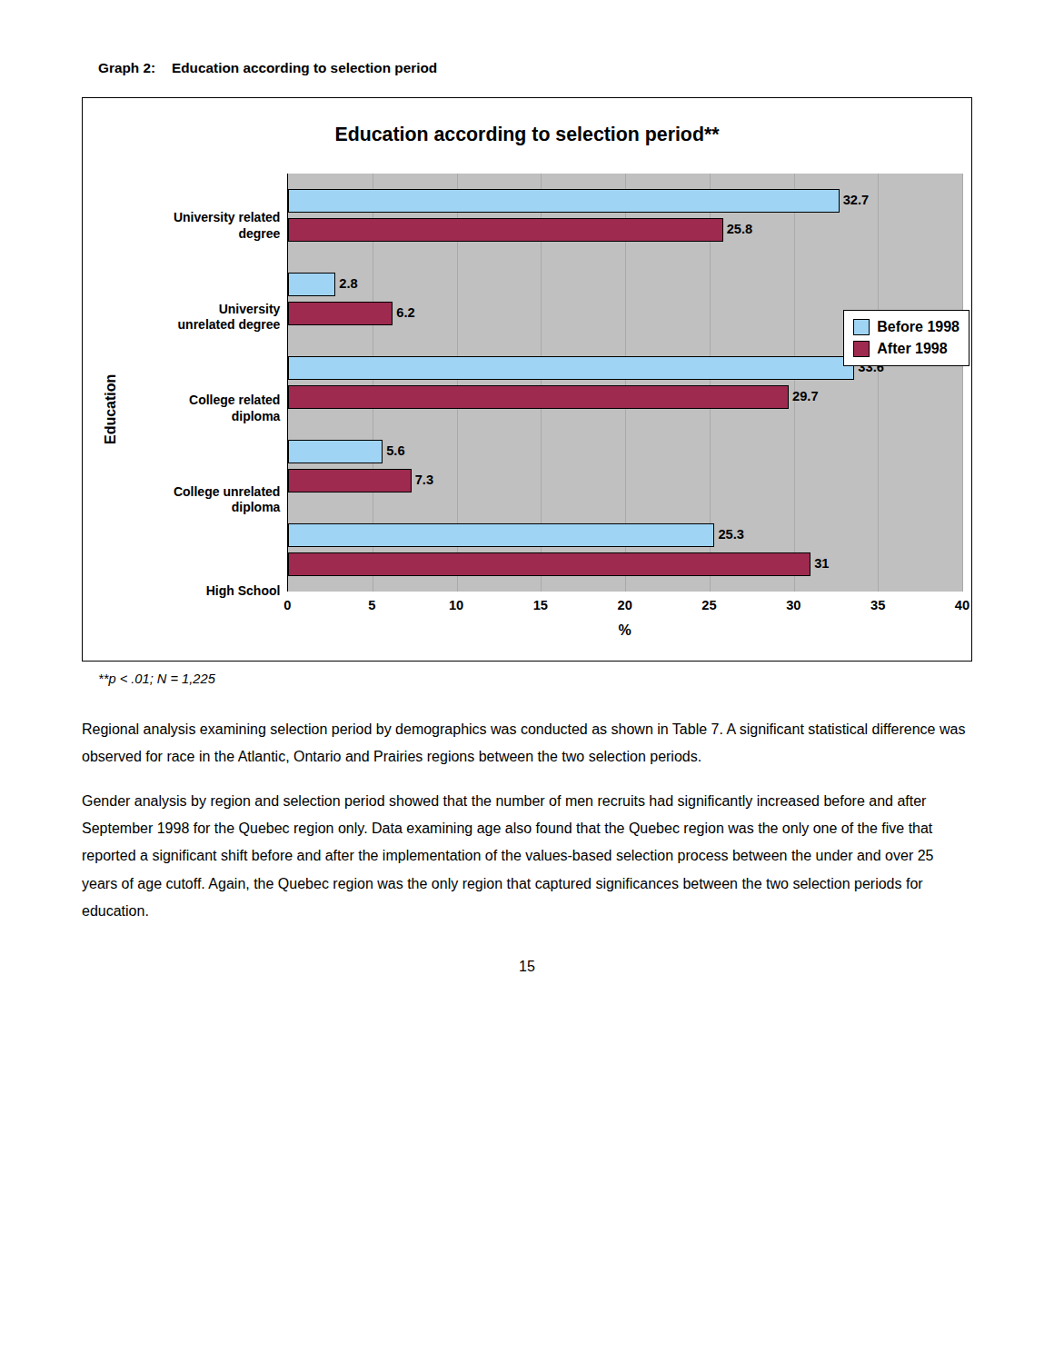Graph 2: Education according to selection period
Education according to selection period**
Education
University related
degree
University
unrelated degree
College related
diploma
College unrelated
diploma
High School
32.7
25.8
2.8
6.2
33.6
29.7
5.6
7.3
25.3
31
0 5 10 15 20 25 30 35 40
%
Before 1998
After 1998
**p < .01; N = 1,225
Regional analysis examining selection period by demographics was conducted as shown in Table 7. A significant statistical difference was observed for race in the Atlantic, Ontario and Prairies regions between the two selection periods.
Gender analysis by region and selection period showed that the number of men recruits had significantly increased before and after September 1998 for the Quebec region only. Data examining age also found that the Quebec region was the only one of the five that reported a significant shift before and after the implementation of the values-based selection process between the under and over 25 years of age cutoff. Again, the Quebec region was the only region that captured significances between the two selection periods for education.
15